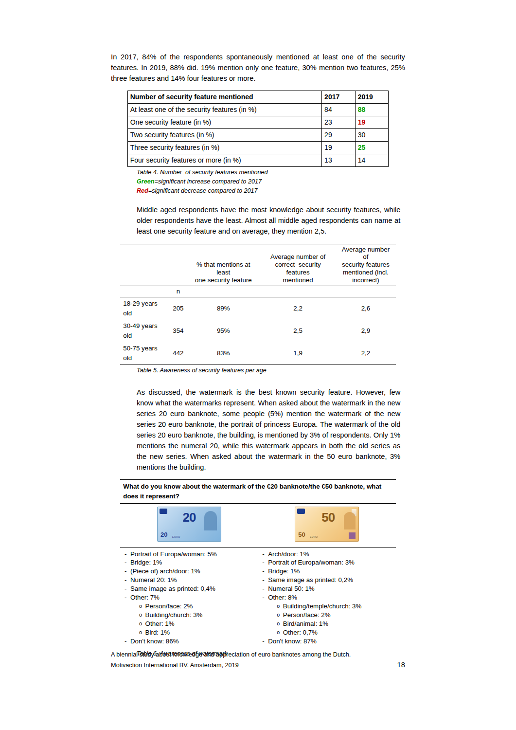In 2017, 84% of the respondents spontaneously mentioned at least one of the security features. In 2019, 88% did. 19% mention only one feature, 30% mention two features, 25% three features and 14% four features or more.
| Number of security feature mentioned | 2017 | 2019 |
| --- | --- | --- |
| At least one of the security features (in %) | 84 | 88 |
| One security feature (in %) | 23 | 19 |
| Two security features (in %) | 29 | 30 |
| Three security features (in %) | 19 | 25 |
| Four security features or more (in %) | 13 | 14 |
Table 4. Number of security features mentioned
Green=significant increase compared to 2017
Red=significant decrease compared to 2017
Middle aged respondents have the most knowledge about security features, while older respondents have the least. Almost all middle aged respondents can name at least one security feature and on average, they mention 2,5.
| | | % that mentions at least one security feature | Average number of correct security features mentioned | Average number of security features mentioned (incl. incorrect) |
| --- | --- | --- | --- | --- |
| | n | | | |
| 18-29 years old | 205 | 89% | 2,2 | 2,6 |
| 30-49 years old | 354 | 95% | 2,5 | 2,9 |
| 50-75 years old | 442 | 83% | 1,9 | 2,2 |
Table 5. Awareness of security features per age
As discussed, the watermark is the best known security feature. However, few know what the watermarks represent. When asked about the watermark in the new series 20 euro banknote, some people (5%) mention the watermark of the new series 20 euro banknote, the portrait of princess Europa. The watermark of the old series 20 euro banknote, the building, is mentioned by 3% of respondents. Only 1% mentions the numeral 20, while this watermark appears in both the old series as the new series. When asked about the watermark in the 50 euro banknote, 3% mentions the building.
| What do you know about the watermark of the €20 banknote/the €50 banknote, what does it represent? |
| 20 20 EURO | 50 50 EURO |
| Portrait of Europa/woman: 5% Bridge: 1% (Piece of) arch/door: 1% Numeral 20: 1% Same image as printed: 0,4% Other: 7% Person/face: 2% Building/church: 3% Other: 1% Bird: 1% Don't know: 86% | Arch/door: 1% Portrait of Europa/woman: 3% Bridge: 1% Same image as printed: 0,2% Numeral 50: 1% Other: 8% Building/temple/church: 3% Person/face: 2% Bird/animal: 1% Other: 0,7% Don't know: 87% |
Table 6. Awareness of watermark
A biennial study about knowledge and appreciation of euro banknotes among the Dutch.
Motivaction International BV. Amsterdam, 201918